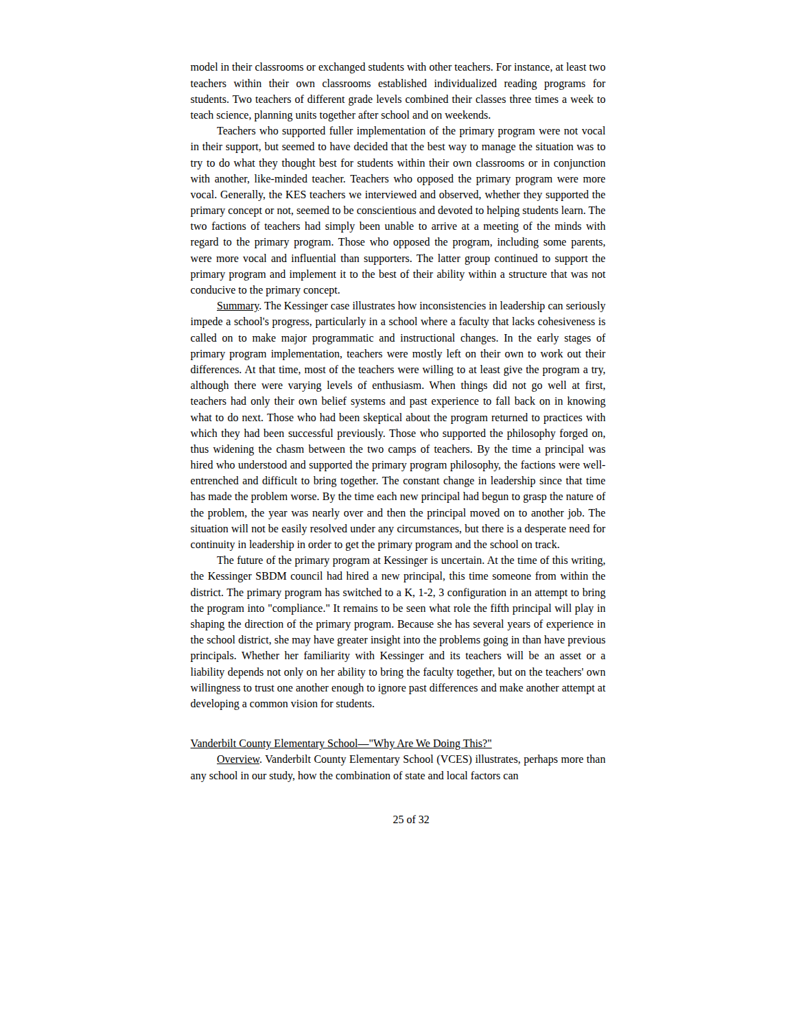model in their classrooms or exchanged students with other teachers. For instance, at least two teachers within their own classrooms established individualized reading programs for students. Two teachers of different grade levels combined their classes three times a week to teach science, planning units together after school and on weekends.
Teachers who supported fuller implementation of the primary program were not vocal in their support, but seemed to have decided that the best way to manage the situation was to try to do what they thought best for students within their own classrooms or in conjunction with another, like-minded teacher. Teachers who opposed the primary program were more vocal. Generally, the KES teachers we interviewed and observed, whether they supported the primary concept or not, seemed to be conscientious and devoted to helping students learn. The two factions of teachers had simply been unable to arrive at a meeting of the minds with regard to the primary program. Those who opposed the program, including some parents, were more vocal and influential than supporters. The latter group continued to support the primary program and implement it to the best of their ability within a structure that was not conducive to the primary concept.
Summary. The Kessinger case illustrates how inconsistencies in leadership can seriously impede a school's progress, particularly in a school where a faculty that lacks cohesiveness is called on to make major programmatic and instructional changes. In the early stages of primary program implementation, teachers were mostly left on their own to work out their differences. At that time, most of the teachers were willing to at least give the program a try, although there were varying levels of enthusiasm. When things did not go well at first, teachers had only their own belief systems and past experience to fall back on in knowing what to do next. Those who had been skeptical about the program returned to practices with which they had been successful previously. Those who supported the philosophy forged on, thus widening the chasm between the two camps of teachers. By the time a principal was hired who understood and supported the primary program philosophy, the factions were well-entrenched and difficult to bring together. The constant change in leadership since that time has made the problem worse. By the time each new principal had begun to grasp the nature of the problem, the year was nearly over and then the principal moved on to another job. The situation will not be easily resolved under any circumstances, but there is a desperate need for continuity in leadership in order to get the primary program and the school on track.
The future of the primary program at Kessinger is uncertain. At the time of this writing, the Kessinger SBDM council had hired a new principal, this time someone from within the district. The primary program has switched to a K, 1-2, 3 configuration in an attempt to bring the program into "compliance." It remains to be seen what role the fifth principal will play in shaping the direction of the primary program. Because she has several years of experience in the school district, she may have greater insight into the problems going in than have previous principals. Whether her familiarity with Kessinger and its teachers will be an asset or a liability depends not only on her ability to bring the faculty together, but on the teachers' own willingness to trust one another enough to ignore past differences and make another attempt at developing a common vision for students.
Vanderbilt County Elementary School—"Why Are We Doing This?"
Overview. Vanderbilt County Elementary School (VCES) illustrates, perhaps more than any school in our study, how the combination of state and local factors can
25 of 32